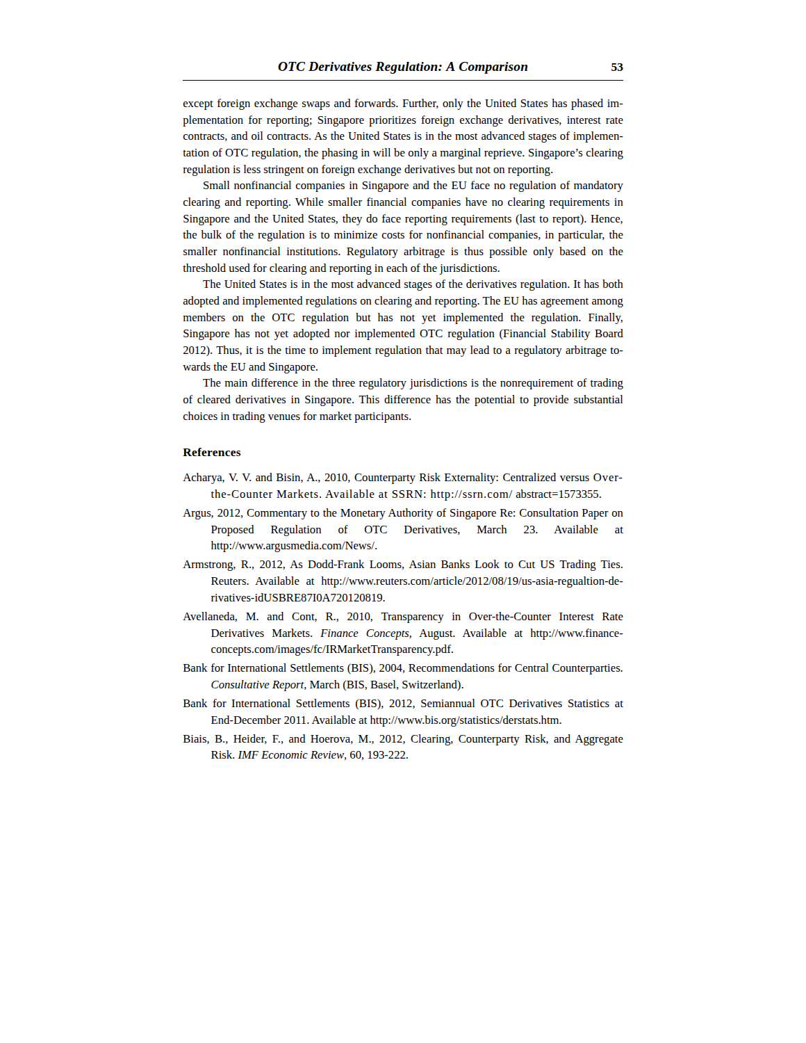OTC Derivatives Regulation: A Comparison 53
except foreign exchange swaps and forwards. Further, only the United States has phased implementation for reporting; Singapore prioritizes foreign exchange derivatives, interest rate contracts, and oil contracts. As the United States is in the most advanced stages of implementation of OTC regulation, the phasing in will be only a marginal reprieve. Singapore’s clearing regulation is less stringent on foreign exchange derivatives but not on reporting.
Small nonfinancial companies in Singapore and the EU face no regulation of mandatory clearing and reporting. While smaller financial companies have no clearing requirements in Singapore and the United States, they do face reporting requirements (last to report). Hence, the bulk of the regulation is to minimize costs for nonfinancial companies, in particular, the smaller nonfinancial institutions. Regulatory arbitrage is thus possible only based on the threshold used for clearing and reporting in each of the jurisdictions.
The United States is in the most advanced stages of the derivatives regulation. It has both adopted and implemented regulations on clearing and reporting. The EU has agreement among members on the OTC regulation but has not yet implemented the regulation. Finally, Singapore has not yet adopted nor implemented OTC regulation (Financial Stability Board 2012). Thus, it is the time to implement regulation that may lead to a regulatory arbitrage towards the EU and Singapore.
The main difference in the three regulatory jurisdictions is the nonrequirement of trading of cleared derivatives in Singapore. This difference has the potential to provide substantial choices in trading venues for market participants.
References
Acharya, V. V. and Bisin, A., 2010, Counterparty Risk Externality: Centralized versus Over-the-Counter Markets. Available at SSRN: http://ssrn.com/ abstract=1573355.
Argus, 2012, Commentary to the Monetary Authority of Singapore Re: Consultation Paper on Proposed Regulation of OTC Derivatives, March 23. Available at http://www.argusmedia.com/News/.
Armstrong, R., 2012, As Dodd-Frank Looms, Asian Banks Look to Cut US Trading Ties. Reuters. Available at http://www.reuters.com/article/2012/08/19/us-asia-regualtion-derivatives-idUSBRE87I0A720120819.
Avellaneda, M. and Cont, R., 2010, Transparency in Over-the-Counter Interest Rate Derivatives Markets. Finance Concepts, August. Available at http://www.finance-concepts.com/images/fc/IRMarketTransparency.pdf.
Bank for International Settlements (BIS), 2004, Recommendations for Central Counterparties. Consultative Report, March (BIS, Basel, Switzerland).
Bank for International Settlements (BIS), 2012, Semiannual OTC Derivatives Statistics at End-December 2011. Available at http://www.bis.org/statistics/derstats.htm.
Biais, B., Heider, F., and Hoerova, M., 2012, Clearing, Counterparty Risk, and Aggregate Risk. IMF Economic Review, 60, 193-222.